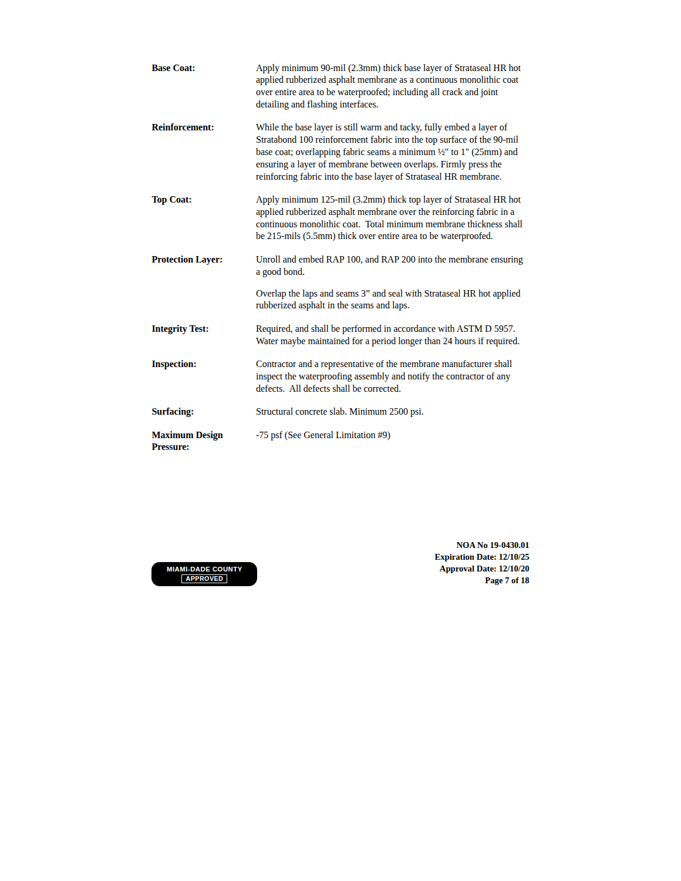| Base Coat: | Apply minimum 90-mil (2.3mm) thick base layer of Strataseal HR hot applied rubberized asphalt membrane as a continuous monolithic coat over entire area to be waterproofed; including all crack and joint detailing and flashing interfaces. |
| Reinforcement: | While the base layer is still warm and tacky, fully embed a layer of Stratabond 100 reinforcement fabric into the top surface of the 90-mil base coat; overlapping fabric seams a minimum ½" to 1" (25mm) and ensuring a layer of membrane between overlaps. Firmly press the reinforcing fabric into the base layer of Strataseal HR membrane. |
| Top Coat: | Apply minimum 125-mil (3.2mm) thick top layer of Strataseal HR hot applied rubberized asphalt membrane over the reinforcing fabric in a continuous monolithic coat. Total minimum membrane thickness shall be 215-mils (5.5mm) thick over entire area to be waterproofed. |
| Protection Layer: | Unroll and embed RAP 100, and RAP 200 into the membrane ensuring a good bond. Overlap the laps and seams 3” and seal with Strataseal HR hot applied rubberized asphalt in the seams and laps. |
| Integrity Test: | Required, and shall be performed in accordance with ASTM D 5957. Water maybe maintained for a period longer than 24 hours if required. |
| Inspection: | Contractor and a representative of the membrane manufacturer shall inspect the waterproofing assembly and notify the contractor of any defects. All defects shall be corrected. |
| Surfacing: | Structural concrete slab. Minimum 2500 psi. |
| Maximum Design Pressure: | -75 psf (See General Limitation #9) |
MIAMI-DADE COUNTY
APPROVED
NOA No 19-0430.01
Expiration Date: 12/10/25
Approval Date: 12/10/20
Page 7 of 18